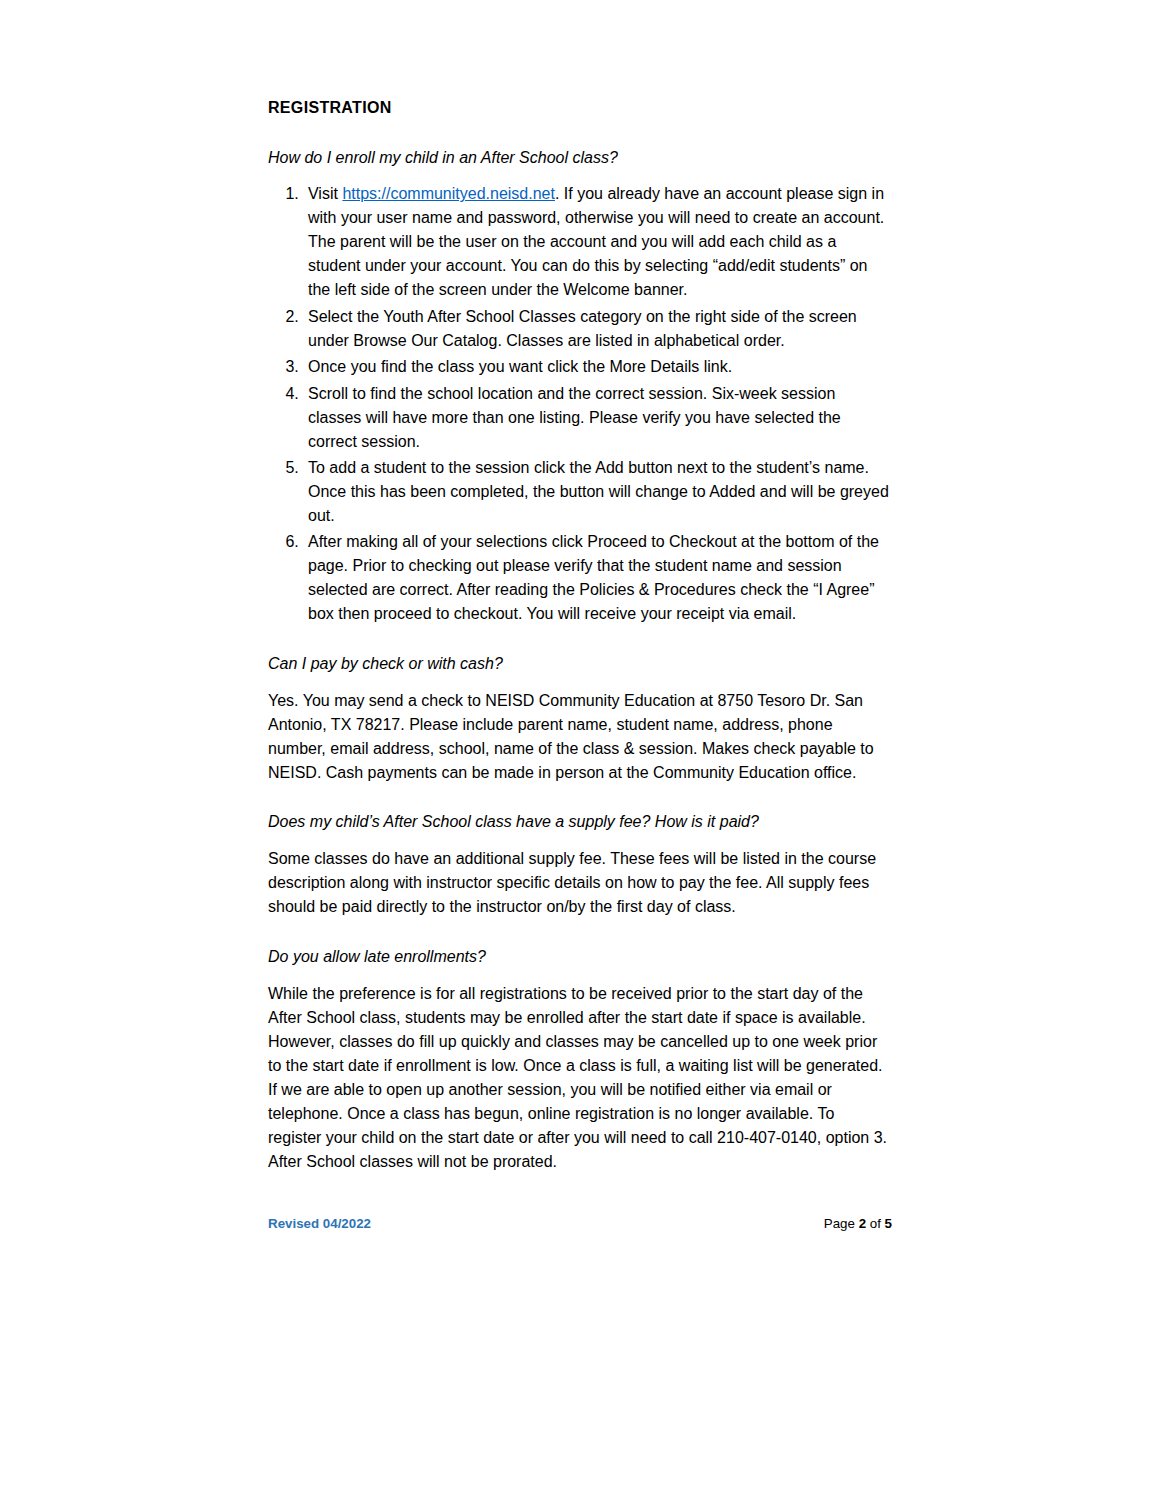REGISTRATION
How do I enroll my child in an After School class?
Visit https://communityed.neisd.net. If you already have an account please sign in with your user name and password, otherwise you will need to create an account. The parent will be the user on the account and you will add each child as a student under your account. You can do this by selecting “add/edit students” on the left side of the screen under the Welcome banner.
Select the Youth After School Classes category on the right side of the screen under Browse Our Catalog. Classes are listed in alphabetical order.
Once you find the class you want click the More Details link.
Scroll to find the school location and the correct session. Six-week session classes will have more than one listing. Please verify you have selected the correct session.
To add a student to the session click the Add button next to the student’s name. Once this has been completed, the button will change to Added and will be greyed out.
After making all of your selections click Proceed to Checkout at the bottom of the page. Prior to checking out please verify that the student name and session selected are correct. After reading the Policies & Procedures check the “I Agree” box then proceed to checkout. You will receive your receipt via email.
Can I pay by check or with cash?
Yes. You may send a check to NEISD Community Education at 8750 Tesoro Dr. San Antonio, TX 78217. Please include parent name, student name, address, phone number, email address, school, name of the class & session. Makes check payable to NEISD. Cash payments can be made in person at the Community Education office.
Does my child’s After School class have a supply fee? How is it paid?
Some classes do have an additional supply fee. These fees will be listed in the course description along with instructor specific details on how to pay the fee. All supply fees should be paid directly to the instructor on/by the first day of class.
Do you allow late enrollments?
While the preference is for all registrations to be received prior to the start day of the After School class, students may be enrolled after the start date if space is available. However, classes do fill up quickly and classes may be cancelled up to one week prior to the start date if enrollment is low. Once a class is full, a waiting list will be generated. If we are able to open up another session, you will be notified either via email or telephone. Once a class has begun, online registration is no longer available. To register your child on the start date or after you will need to call 210-407-0140, option 3. After School classes will not be prorated.
Revised 04/2022 Page 2 of 5